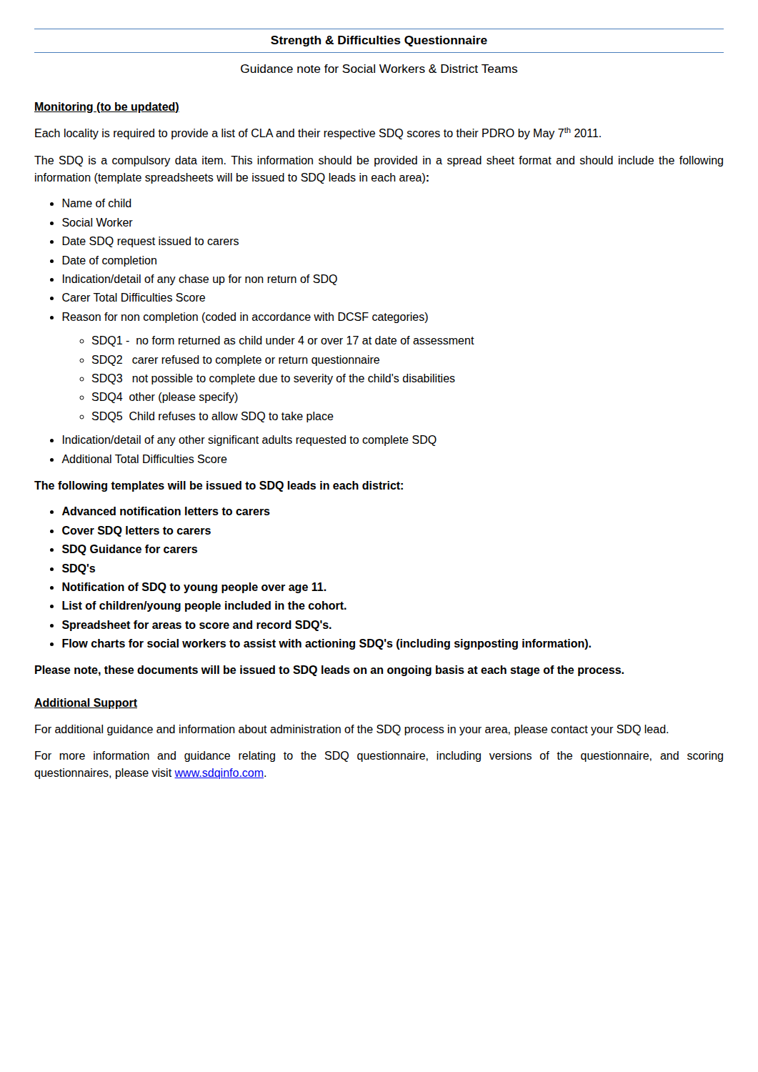Strength & Difficulties Questionnaire
Guidance note for Social Workers & District Teams
Monitoring (to be updated)
Each locality is required to provide a list of CLA and their respective SDQ scores to their PDRO by May 7th 2011.
The SDQ is a compulsory data item. This information should be provided in a spread sheet format and should include the following information (template spreadsheets will be issued to SDQ leads in each area):
Name of child
Social Worker
Date SDQ request issued to carers
Date of completion
Indication/detail of any chase up for non return of SDQ
Carer Total Difficulties Score
Reason for non completion (coded in accordance with DCSF categories)
SDQ1 - no form returned as child under 4 or over 17 at date of assessment
SDQ2 carer refused to complete or return questionnaire
SDQ3 not possible to complete due to severity of the child's disabilities
SDQ4 other (please specify)
SDQ5 Child refuses to allow SDQ to take place
Indication/detail of any other significant adults requested to complete SDQ
Additional Total Difficulties Score
The following templates will be issued to SDQ leads in each district:
Advanced notification letters to carers
Cover SDQ letters to carers
SDQ Guidance for carers
SDQ's
Notification of SDQ to young people over age 11.
List of children/young people included in the cohort.
Spreadsheet for areas to score and record SDQ's.
Flow charts for social workers to assist with actioning SDQ's (including signposting information).
Please note, these documents will be issued to SDQ leads on an ongoing basis at each stage of the process.
Additional Support
For additional guidance and information about administration of the SDQ process in your area, please contact your SDQ lead.
For more information and guidance relating to the SDQ questionnaire, including versions of the questionnaire, and scoring questionnaires, please visit www.sdqinfo.com.